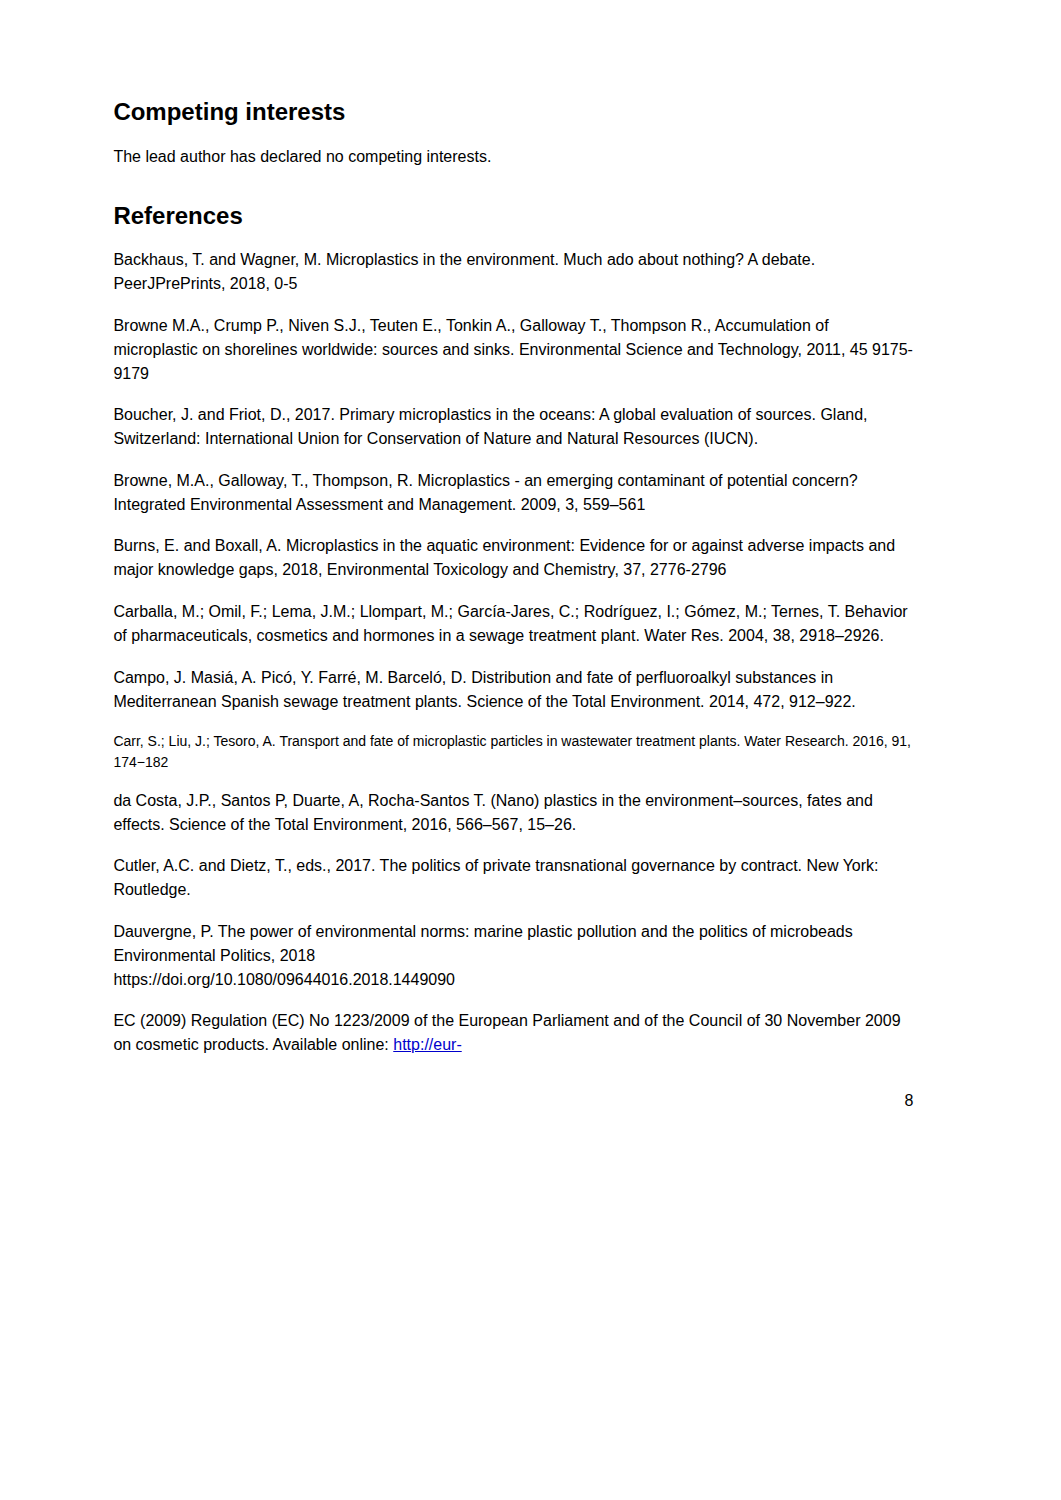Competing interests
The lead author has declared no competing interests.
References
Backhaus, T. and Wagner, M. Microplastics in the environment. Much ado about nothing? A debate. PeerJPrePrints, 2018, 0-5
Browne M.A., Crump P., Niven S.J., Teuten E., Tonkin A., Galloway T., Thompson R., Accumulation of microplastic on shorelines worldwide: sources and sinks. Environmental Science and Technology, 2011, 45 9175-9179
Boucher, J. and Friot, D., 2017. Primary microplastics in the oceans: A global evaluation of sources. Gland, Switzerland: International Union for Conservation of Nature and Natural Resources (IUCN).
Browne, M.A., Galloway, T., Thompson, R. Microplastics - an emerging contaminant of potential concern? Integrated Environmental Assessment and Management. 2009, 3, 559–561
Burns, E. and Boxall, A. Microplastics in the aquatic environment: Evidence for or against adverse impacts and major knowledge gaps, 2018, Environmental Toxicology and Chemistry, 37, 2776-2796
Carballa, M.; Omil, F.; Lema, J.M.; Llompart, M.; García-Jares, C.; Rodríguez, I.; Gómez, M.; Ternes, T. Behavior of pharmaceuticals, cosmetics and hormones in a sewage treatment plant. Water Res. 2004, 38, 2918–2926.
Campo, J. Masiá, A. Picó, Y. Farré, M. Barceló, D. Distribution and fate of perfluoroalkyl substances in Mediterranean Spanish sewage treatment plants. Science of the Total Environment. 2014, 472, 912–922.
Carr, S.; Liu, J.; Tesoro, A. Transport and fate of microplastic particles in wastewater treatment plants. Water Research. 2016, 91, 174−182
da Costa, J.P., Santos P, Duarte, A, Rocha-Santos T. (Nano) plastics in the environment–sources, fates and effects. Science of the Total Environment, 2016, 566–567, 15–26.
Cutler, A.C. and Dietz, T., eds., 2017. The politics of private transnational governance by contract. New York: Routledge.
Dauvergne, P. The power of environmental norms: marine plastic pollution and the politics of microbeads Environmental Politics, 2018
https://doi.org/10.1080/09644016.2018.1449090
EC (2009) Regulation (EC) No 1223/2009 of the European Parliament and of the Council of 30 November 2009 on cosmetic products. Available online: http://eur-
8